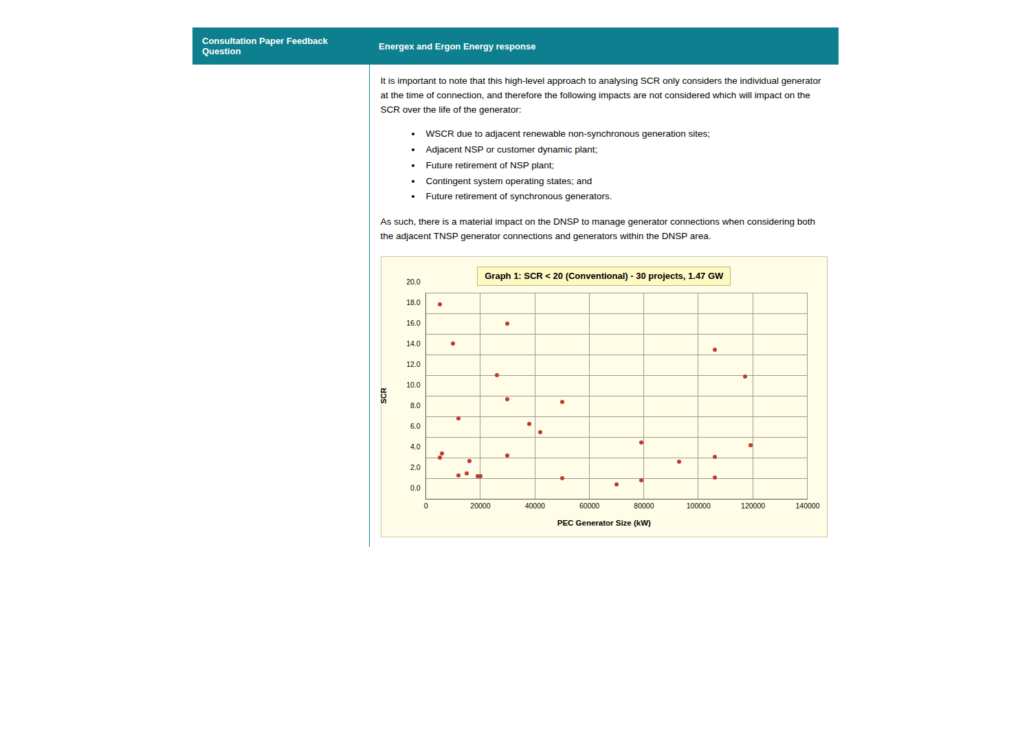| Consultation Paper Feedback Question | Energex and Ergon Energy response |
| --- | --- |
| | It is important to note that this high-level approach to analysing SCR only considers the individual generator at the time of connection, and therefore the following impacts are not considered which will impact on the SCR over the life of the generator: WSCR due to adjacent renewable non-synchronous generation sites; Adjacent NSP or customer dynamic plant; Future retirement of NSP plant; Contingent system operating states; and Future retirement of synchronous generators. As such, there is a material impact on the DNSP to manage generator connections when considering both the adjacent TNSP generator connections and generators within the DNSP area. Graph 1: SCR < 20 (Conventional) - 30 projects, 1.47 GW SCR 20.0 18.0 16.0 14.0 12.0 10.0 8.0 6.0 4.0 2.0 0.0 0 20000 40000 60000 80000 100000 120000 140000 PEC Generator Size (kW) |